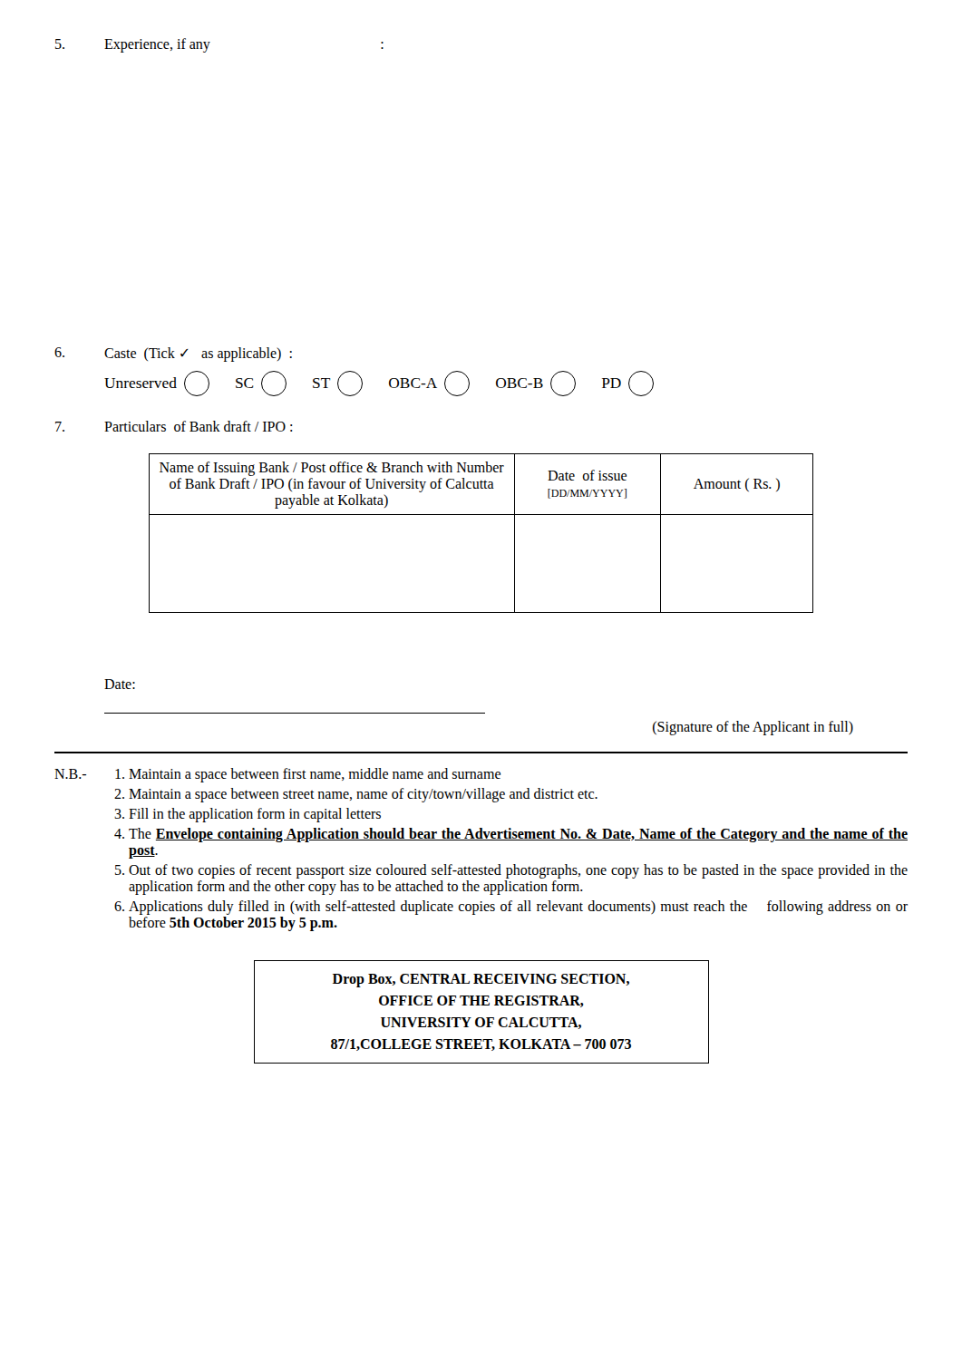5.
Experience, if any
:
6.
Caste (Tick ✓ as applicable) :
Unreserved
SC
ST
OBC-A
OBC-B
PD
7.
Particulars of Bank draft / IPO :
| Name of Issuing Bank / Post office & Branch with Number of Bank Draft / IPO (in favour of University of Calcutta payable at Kolkata) | Date of issue [DD/MM/YYYY] | Amount ( Rs. ) |
| --- | --- | --- |
Date:
(Signature of the Applicant in full)
N.B.-
Maintain a space between first name, middle name and surname
Maintain a space between street name, name of city/town/village and district etc.
Fill in the application form in capital letters
The Envelope containing Application should bear the Advertisement No. & Date, Name of the Category and the name of the post.
Out of two copies of recent passport size coloured self-attested photographs, one copy has to be pasted in the space provided in the application form and the other copy has to be attached to the application form.
Applications duly filled in (with self-attested duplicate copies of all relevant documents) must reach the following address on or before 5th October 2015 by 5 p.m.
Drop Box, CENTRAL RECEIVING SECTION,
OFFICE OF THE REGISTRAR,
UNIVERSITY OF CALCUTTA,
87/1,COLLEGE STREET, KOLKATA – 700 073